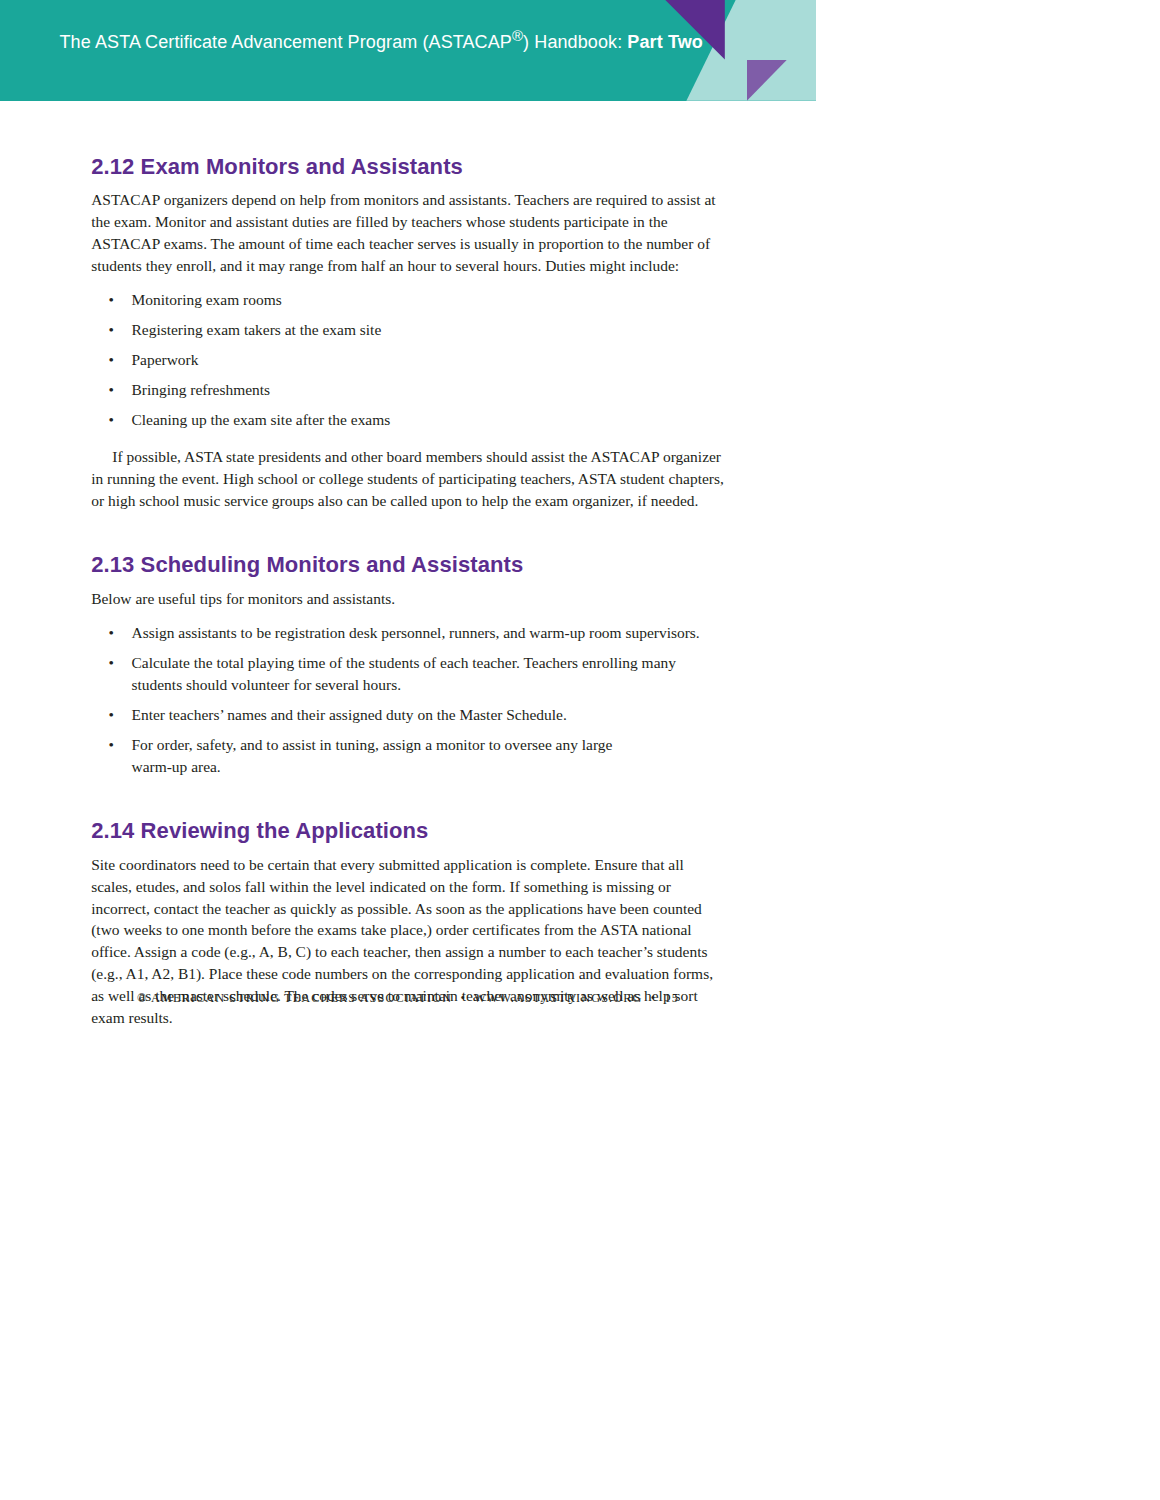The ASTA Certificate Advancement Program (ASTACAP®) Handbook: Part Two
2.12 Exam Monitors and Assistants
ASTACAP organizers depend on help from monitors and assistants. Teachers are required to assist at the exam. Monitor and assistant duties are filled by teachers whose students participate in the ASTACAP exams. The amount of time each teacher serves is usually in proportion to the number of students they enroll, and it may range from half an hour to several hours. Duties might include:
Monitoring exam rooms
Registering exam takers at the exam site
Paperwork
Bringing refreshments
Cleaning up the exam site after the exams
If possible, ASTA state presidents and other board members should assist the ASTACAP organizer in running the event. High school or college students of participating teachers, ASTA student chapters, or high school music service groups also can be called upon to help the exam organizer, if needed.
2.13 Scheduling Monitors and Assistants
Below are useful tips for monitors and assistants.
Assign assistants to be registration desk personnel, runners, and warm-up room supervisors.
Calculate the total playing time of the students of each teacher. Teachers enrolling many students should volunteer for several hours.
Enter teachers’ names and their assigned duty on the Master Schedule.
For order, safety, and to assist in tuning, assign a monitor to oversee any large
warm-up area.
2.14 Reviewing the Applications
Site coordinators need to be certain that every submitted application is complete. Ensure that all scales, etudes, and solos fall within the level indicated on the form. If something is missing or incorrect, contact the teacher as quickly as possible. As soon as the applications have been counted (two weeks to one month before the exams take place,) order certificates from the ASTA national office. Assign a code (e.g., A, B, C) to each teacher, then assign a number to each teacher’s students (e.g., A1, A2, B1). Place these code numbers on the corresponding application and evaluation forms, as well as the master schedule. The codes serve to maintain teacher anonymity as well as help sort exam results.
© AMERICAN STRING TEACHERS ASSOCIATION • WWW.ASTASTRINGS.ORG • 15